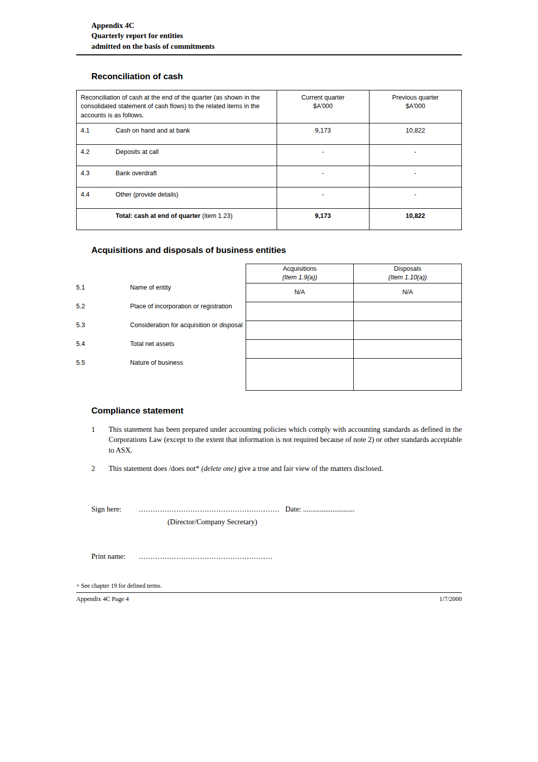Appendix 4C
Quarterly report for entities
admitted on the basis of commitments
Reconciliation of cash
| Reconciliation of cash at the end of the quarter (as shown in the consolidated statement of cash flows) to the related items in the accounts is as follows. | Current quarter $A'000 | Previous quarter $A'000 |
| 4.1 | Cash on hand and at bank | 9,173 | 10,822 |
| 4.2 | Deposits at call | - | - |
| 4.3 | Bank overdraft | - | - |
| 4.4 | Other (provide details) | - | - |
| | Total: cash at end of quarter (item 1.23) | 9,173 | 10,822 |
Acquisitions and disposals of business entities
| | | Acquisitions (Item 1.9(a)) | Disposals (Item 1.10(a)) |
| 5.1 | Name of entity | N/A | N/A |
| 5.2 | Place of incorporation or registration | | |
| 5.3 | Consideration for acquisition or disposal | | |
| 5.4 | Total net assets | | |
| 5.5 | Nature of business | | |
Compliance statement
1 This statement has been prepared under accounting policies which comply with accounting standards as defined in the Corporations Law (except to the extent that information is not required because of note 2) or other standards acceptable to ASX.
2 This statement does /does not* (delete one) give a true and fair view of the matters disclosed.
Sign here: ............................................................ Date: ............................
(Director/Company Secretary)
Print name: .........................................................
+ See chapter 19 for defined terms.
Appendix 4C Page 4
1/7/2000